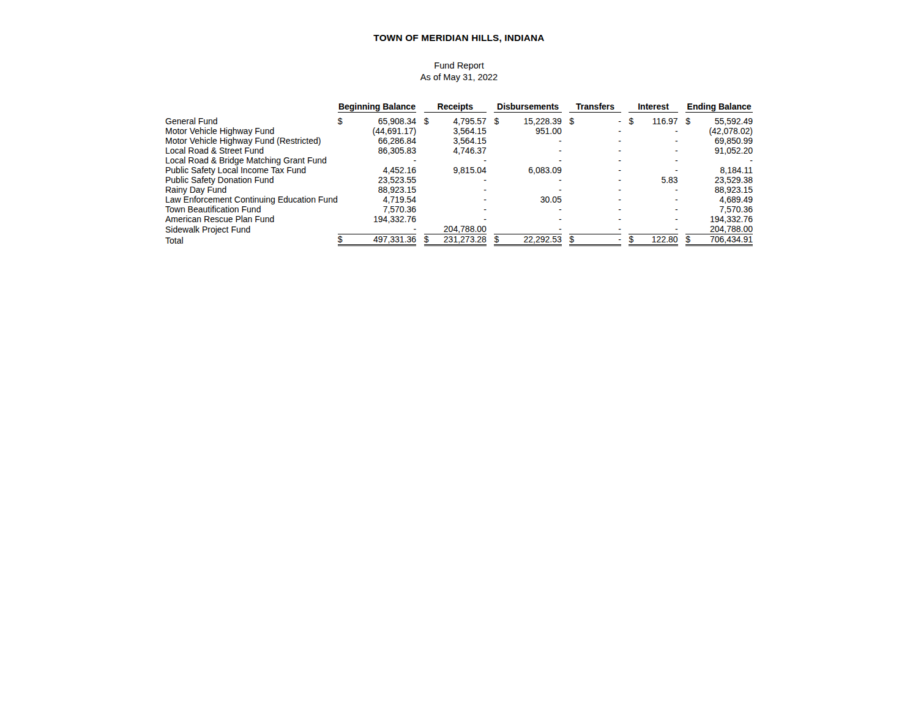TOWN OF MERIDIAN HILLS, INDIANA
Fund Report
As of May 31, 2022
| | Beginning Balance | | Receipts | | Disbursements | | Transfers | | Interest | | Ending Balance |
| --- | --- | --- | --- | --- | --- | --- | --- | --- | --- | --- | --- |
| General Fund | $ | 65,908.34 | | $ | 4,795.57 | | $ | 15,228.39 | | $ | - | | $ | 116.97 | | $ | 55,592.49 |
| Motor Vehicle Highway Fund | | (44,691.17) | | | 3,564.15 | | | 951.00 | | | - | | | - | | | (42,078.02) |
| Motor Vehicle Highway Fund (Restricted) | | 66,286.84 | | | 3,564.15 | | | - | | | - | | | - | | | 69,850.99 |
| Local Road & Street Fund | | 86,305.83 | | | 4,746.37 | | | - | | | - | | | - | | | 91,052.20 |
| Local Road & Bridge Matching Grant Fund | | - | | | - | | | - | | | - | | | - | | | - |
| Public Safety Local Income Tax Fund | | 4,452.16 | | | 9,815.04 | | | 6,083.09 | | | - | | | - | | | 8,184.11 |
| Public Safety Donation Fund | | 23,523.55 | | | - | | | - | | | - | | | 5.83 | | | 23,529.38 |
| Rainy Day Fund | | 88,923.15 | | | - | | | - | | | - | | | - | | | 88,923.15 |
| Law Enforcement Continuing Education Fund | | 4,719.54 | | | - | | | 30.05 | | | - | | | - | | | 4,689.49 |
| Town Beautification Fund | | 7,570.36 | | | - | | | - | | | - | | | - | | | 7,570.36 |
| American Rescue Plan Fund | | 194,332.76 | | | - | | | - | | | - | | | - | | | 194,332.76 |
| Sidewalk Project Fund | | - | | | 204,788.00 | | | - | | | - | | | - | | | 204,788.00 |
| Total | $ | 497,331.36 | | $ | 231,273.28 | | $ | 22,292.53 | | $ | - | | $ | 122.80 | | $ | 706,434.91 |